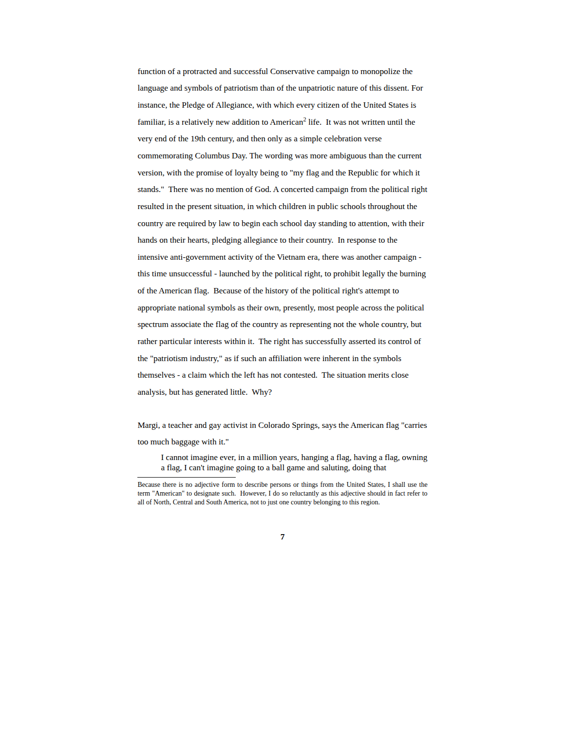function of a protracted and successful Conservative campaign to monopolize the language and symbols of patriotism than of the unpatriotic nature of this dissent. For instance, the Pledge of Allegiance, with which every citizen of the United States is familiar, is a relatively new addition to American2 life. It was not written until the very end of the 19th century, and then only as a simple celebration verse commemorating Columbus Day. The wording was more ambiguous than the current version, with the promise of loyalty being to "my flag and the Republic for which it stands." There was no mention of God. A concerted campaign from the political right resulted in the present situation, in which children in public schools throughout the country are required by law to begin each school day standing to attention, with their hands on their hearts, pledging allegiance to their country. In response to the intensive anti-government activity of the Vietnam era, there was another campaign - this time unsuccessful - launched by the political right, to prohibit legally the burning of the American flag. Because of the history of the political right's attempt to appropriate national symbols as their own, presently, most people across the political spectrum associate the flag of the country as representing not the whole country, but rather particular interests within it. The right has successfully asserted its control of the "patriotism industry," as if such an affiliation were inherent in the symbols themselves - a claim which the left has not contested. The situation merits close analysis, but has generated little. Why?
Margi, a teacher and gay activist in Colorado Springs, says the American flag "carries too much baggage with it."
I cannot imagine ever, in a million years, hanging a flag, having a flag, owning a flag, I can't imagine going to a ball game and saluting, doing that
Because there is no adjective form to describe persons or things from the United States, I shall use the term "American" to designate such. However, I do so reluctantly as this adjective should in fact refer to all of North, Central and South America, not to just one country belonging to this region.
7